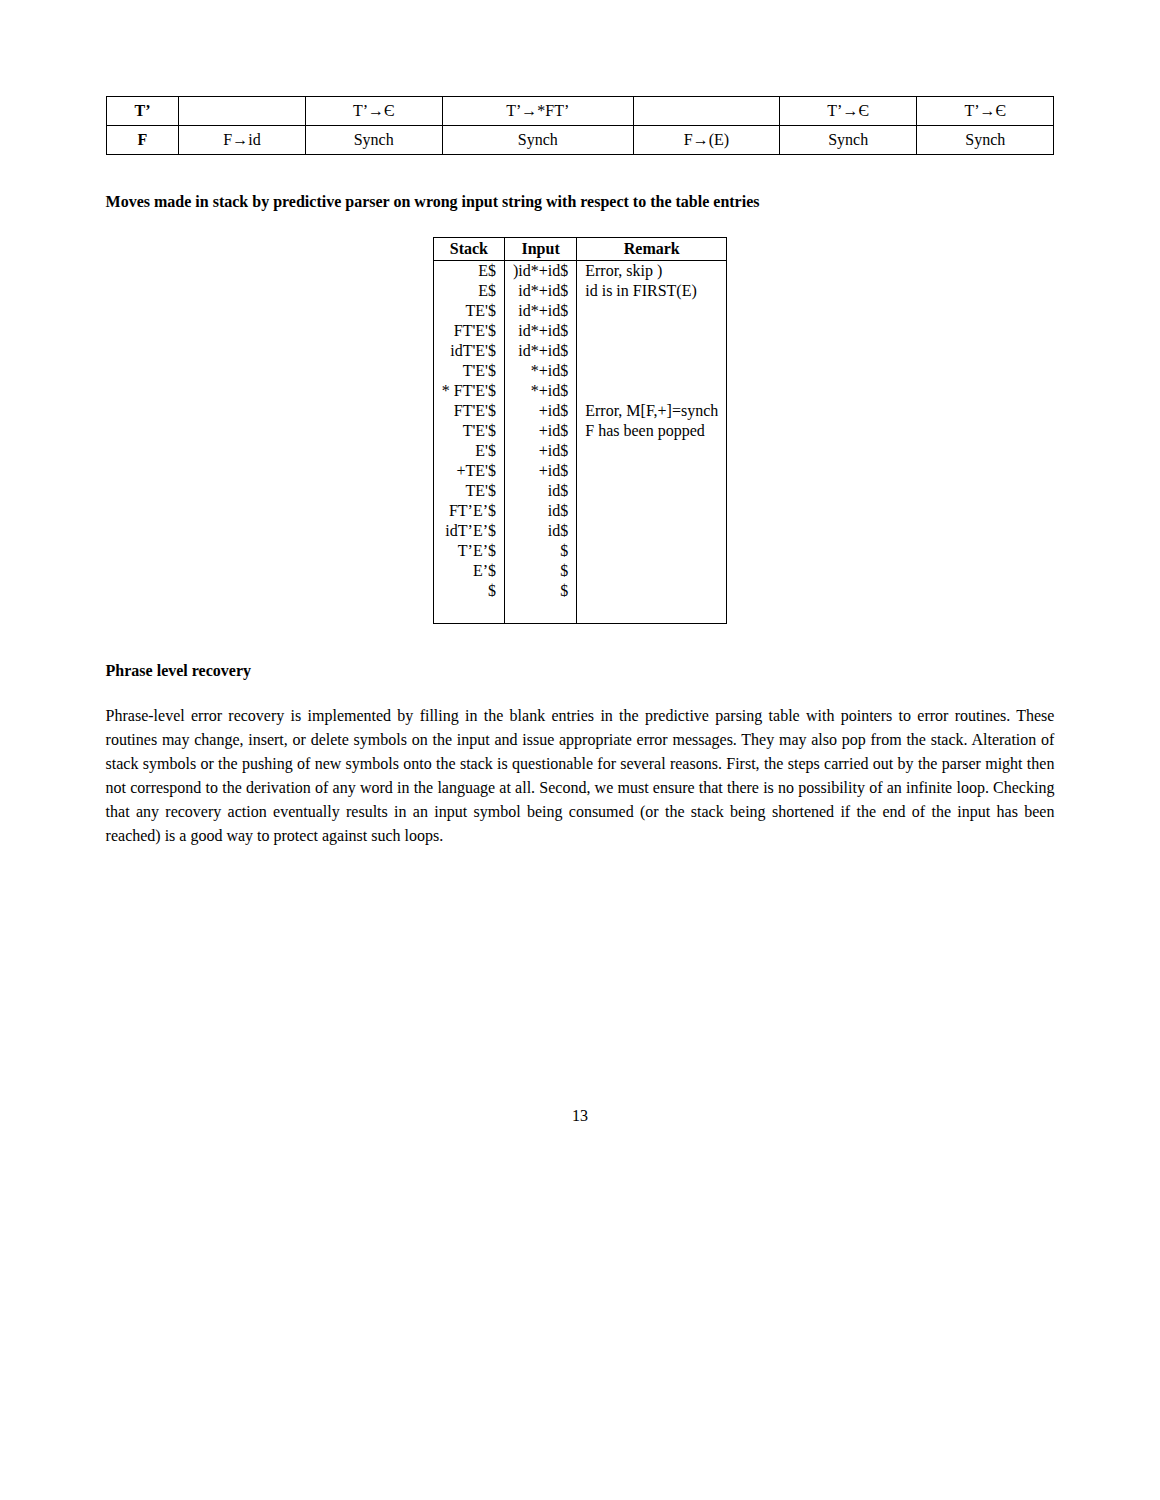| T’ | | T’→Є | T’→*FT’ | | T’→Є | T’→Є |
| F | F→id | Synch | Synch | F→(E) | Synch | Synch |
Moves made in stack by predictive parser on wrong input string with respect to the table entries
| Stack | Input | Remark |
| --- | --- | --- |
| E$ | )id*+id$ | Error, skip ) |
| E$ | id*+id$ | id is in FIRST(E) |
| TE'$ | id*+id$ | |
| FT'E'$ | id*+id$ | |
| idT'E'$ | id*+id$ | |
| T'E'$ | *+id$ | |
| * FT'E'$ | *+id$ | |
| FT'E'$ | +id$ | Error, M[F,+]=synch |
| T'E'$ | +id$ | F has been popped |
| E'$ | +id$ | |
| +TE'$ | +id$ | |
| TE'$ | id$ | |
| FT’E’$ | id$ | |
| idT’E’$ | id$ | |
| T’E’$ | $ | |
| E’$ | $ | |
| $ | $ | |
Phrase level recovery
Phrase-level error recovery is implemented by filling in the blank entries in the predictive parsing table with pointers to error routines. These routines may change, insert, or delete symbols on the input and issue appropriate error messages. They may also pop from the stack. Alteration of stack symbols or the pushing of new symbols onto the stack is questionable for several reasons. First, the steps carried out by the parser might then not correspond to the derivation of any word in the language at all. Second, we must ensure that there is no possibility of an infinite loop. Checking that any recovery action eventually results in an input symbol being consumed (or the stack being shortened if the end of the input has been reached) is a good way to protect against such loops.
13